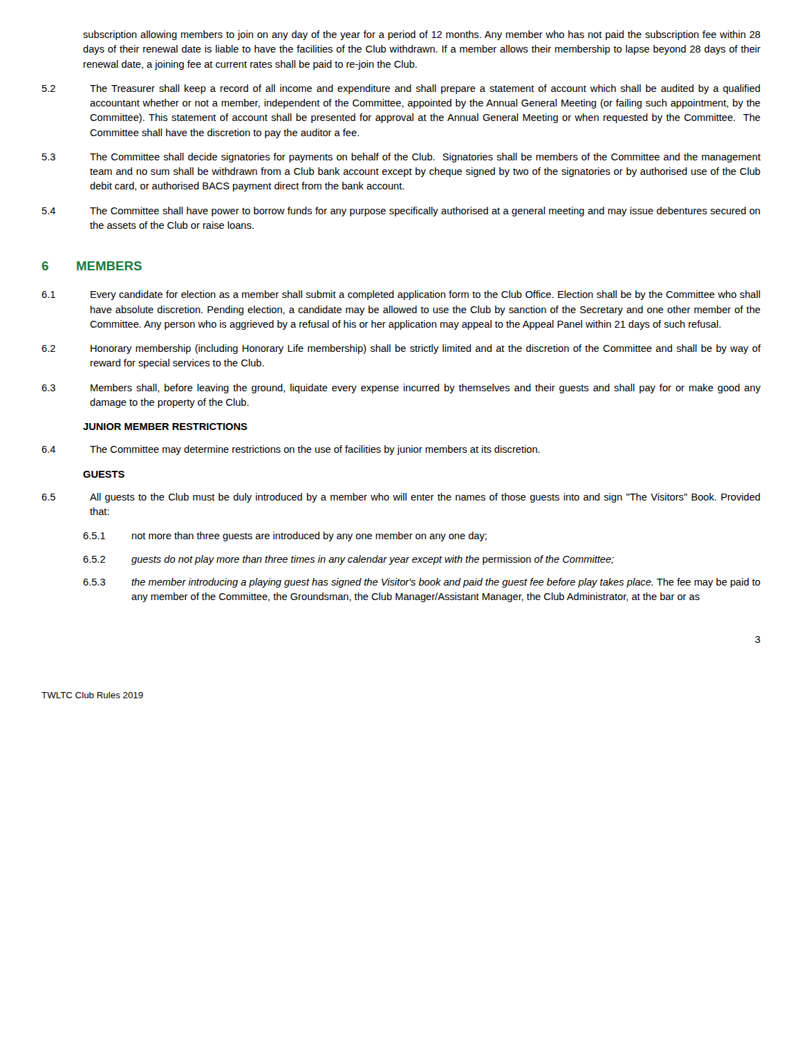subscription allowing members to join on any day of the year for a period of 12 months. Any member who has not paid the subscription fee within 28 days of their renewal date is liable to have the facilities of the Club withdrawn. If a member allows their membership to lapse beyond 28 days of their renewal date, a joining fee at current rates shall be paid to re-join the Club.
5.2
The Treasurer shall keep a record of all income and expenditure and shall prepare a statement of account which shall be audited by a qualified accountant whether or not a member, independent of the Committee, appointed by the Annual General Meeting (or failing such appointment, by the Committee). This statement of account shall be presented for approval at the Annual General Meeting or when requested by the Committee. The Committee shall have the discretion to pay the auditor a fee.
5.3
The Committee shall decide signatories for payments on behalf of the Club. Signatories shall be members of the Committee and the management team and no sum shall be withdrawn from a Club bank account except by cheque signed by two of the signatories or by authorised use of the Club debit card, or authorised BACS payment direct from the bank account.
5.4
The Committee shall have power to borrow funds for any purpose specifically authorised at a general meeting and may issue debentures secured on the assets of the Club or raise loans.
6 MEMBERS
6.1
Every candidate for election as a member shall submit a completed application form to the Club Office. Election shall be by the Committee who shall have absolute discretion. Pending election, a candidate may be allowed to use the Club by sanction of the Secretary and one other member of the Committee. Any person who is aggrieved by a refusal of his or her application may appeal to the Appeal Panel within 21 days of such refusal.
6.2
Honorary membership (including Honorary Life membership) shall be strictly limited and at the discretion of the Committee and shall be by way of reward for special services to the Club.
6.3
Members shall, before leaving the ground, liquidate every expense incurred by themselves and their guests and shall pay for or make good any damage to the property of the Club.
JUNIOR MEMBER RESTRICTIONS
6.4
The Committee may determine restrictions on the use of facilities by junior members at its discretion.
GUESTS
6.5
All guests to the Club must be duly introduced by a member who will enter the names of those guests into and sign "The Visitors" Book. Provided that:
6.5.1
not more than three guests are introduced by any one member on any one day;
6.5.2
guests do not play more than three times in any calendar year except with the permission of the Committee;
6.5.3
the member introducing a playing guest has signed the Visitor's book and paid the guest fee before play takes place. The fee may be paid to any member of the Committee, the Groundsman, the Club Manager/Assistant Manager, the Club Administrator, at the bar or as
3
TWLTC Club Rules 2019